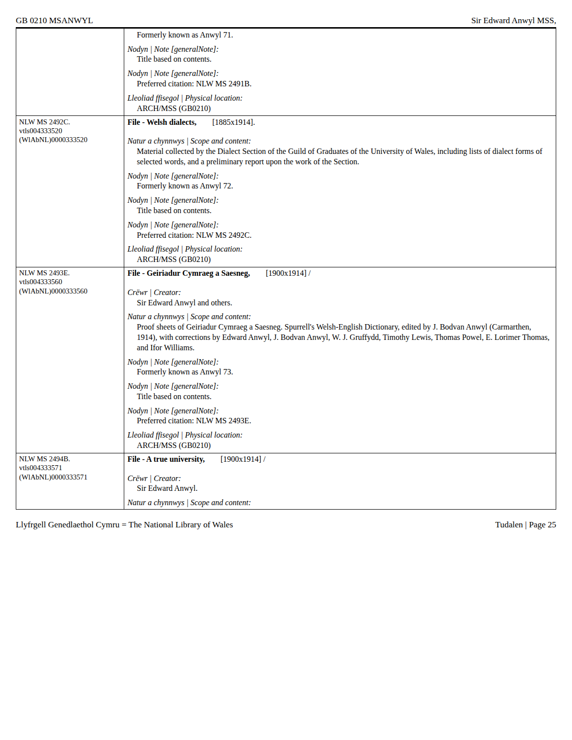GB 0210 MSANWYL
Sir Edward Anwyl MSS,
| | Formerly known as Anwyl 71. Nodyn / Note [generalNote]: Title based on contents. Nodyn / Note [generalNote]: Preferred citation: NLW MS 2491B. Lleoliad ffisegol / Physical location: ARCH/MSS (GB0210) |
| NLW MS 2492C. vtls004333520 (WlAbNL)0000333520 | File - Welsh dialects, [1885x1914]. Natur a chynnwys / Scope and content: Material collected by the Dialect Section of the Guild of Graduates of the University of Wales, including lists of dialect forms of selected words, and a preliminary report upon the work of the Section. Nodyn / Note [generalNote]: Formerly known as Anwyl 72. Nodyn / Note [generalNote]: Title based on contents. Nodyn / Note [generalNote]: Preferred citation: NLW MS 2492C. Lleoliad ffisegol / Physical location: ARCH/MSS (GB0210) |
| NLW MS 2493E. vtls004333560 (WlAbNL)0000333560 | File - Geiriadur Cymraeg a Saesneg, [1900x1914] / Crëwr / Creator: Sir Edward Anwyl and others. Natur a chynnwys / Scope and content: Proof sheets of Geiriadur Cymraeg a Saesneg. Spurrell's Welsh-English Dictionary, edited by J. Bodvan Anwyl (Carmarthen, 1914), with corrections by Edward Anwyl, J. Bodvan Anwyl, W. J. Gruffydd, Timothy Lewis, Thomas Powel, E. Lorimer Thomas, and Ifor Williams. Nodyn / Note [generalNote]: Formerly known as Anwyl 73. Nodyn / Note [generalNote]: Title based on contents. Nodyn / Note [generalNote]: Preferred citation: NLW MS 2493E. Lleoliad ffisegol / Physical location: ARCH/MSS (GB0210) |
| NLW MS 2494B. vtls004333571 (WlAbNL)0000333571 | File - A true university, [1900x1914] / Crëwr / Creator: Sir Edward Anwyl. Natur a chynnwys / Scope and content: |
Llyfrgell Genedlaethol Cymru = The National Library of Wales
Tudalen | Page 25